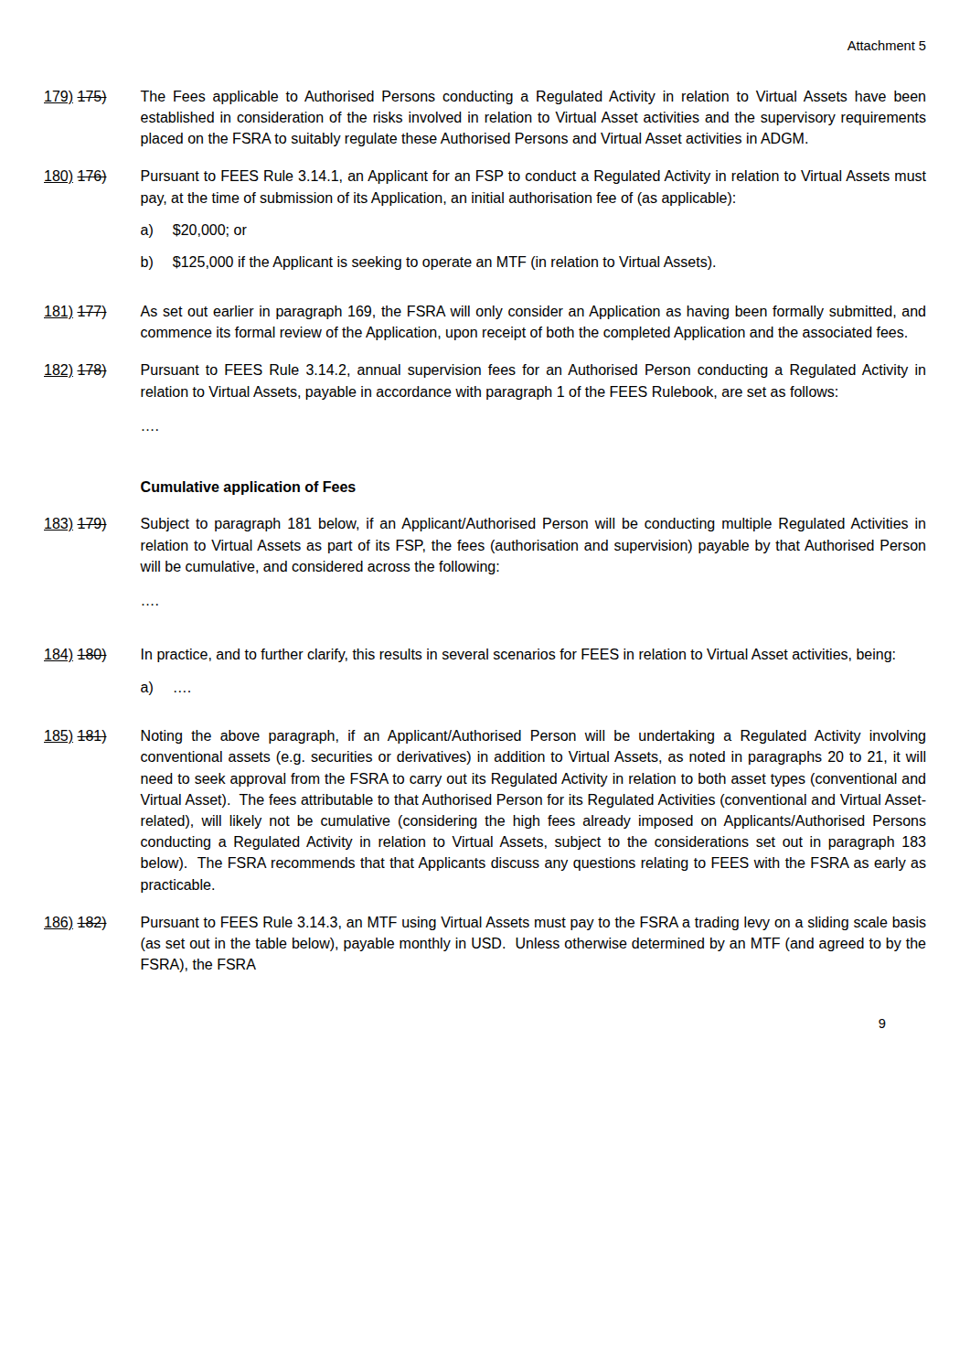Attachment 5
179) 175) The Fees applicable to Authorised Persons conducting a Regulated Activity in relation to Virtual Assets have been established in consideration of the risks involved in relation to Virtual Asset activities and the supervisory requirements placed on the FSRA to suitably regulate these Authorised Persons and Virtual Asset activities in ADGM.
180) 176) Pursuant to FEES Rule 3.14.1, an Applicant for an FSP to conduct a Regulated Activity in relation to Virtual Assets must pay, at the time of submission of its Application, an initial authorisation fee of (as applicable):
a)$20,000; or
b)$125,000 if the Applicant is seeking to operate an MTF (in relation to Virtual Assets).
181) 177) As set out earlier in paragraph 169, the FSRA will only consider an Application as having been formally submitted, and commence its formal review of the Application, upon receipt of both the completed Application and the associated fees.
182) 178) Pursuant to FEES Rule 3.14.2, annual supervision fees for an Authorised Person conducting a Regulated Activity in relation to Virtual Assets, payable in accordance with paragraph 1 of the FEES Rulebook, are set as follows:
….
Cumulative application of Fees
183) 179) Subject to paragraph 181 below, if an Applicant/Authorised Person will be conducting multiple Regulated Activities in relation to Virtual Assets as part of its FSP, the fees (authorisation and supervision) payable by that Authorised Person will be cumulative, and considered across the following:
….
184) 180) In practice, and to further clarify, this results in several scenarios for FEES in relation to Virtual Asset activities, being:
a)….
185) 181) Noting the above paragraph, if an Applicant/Authorised Person will be undertaking a Regulated Activity involving conventional assets (e.g. securities or derivatives) in addition to Virtual Assets, as noted in paragraphs 20 to 21, it will need to seek approval from the FSRA to carry out its Regulated Activity in relation to both asset types (conventional and Virtual Asset). The fees attributable to that Authorised Person for its Regulated Activities (conventional and Virtual Asset-related), will likely not be cumulative (considering the high fees already imposed on Applicants/Authorised Persons conducting a Regulated Activity in relation to Virtual Assets, subject to the considerations set out in paragraph 183 below). The FSRA recommends that that Applicants discuss any questions relating to FEES with the FSRA as early as practicable.
186) 182) Pursuant to FEES Rule 3.14.3, an MTF using Virtual Assets must pay to the FSRA a trading levy on a sliding scale basis (as set out in the table below), payable monthly in USD. Unless otherwise determined by an MTF (and agreed to by the FSRA), the FSRA
9